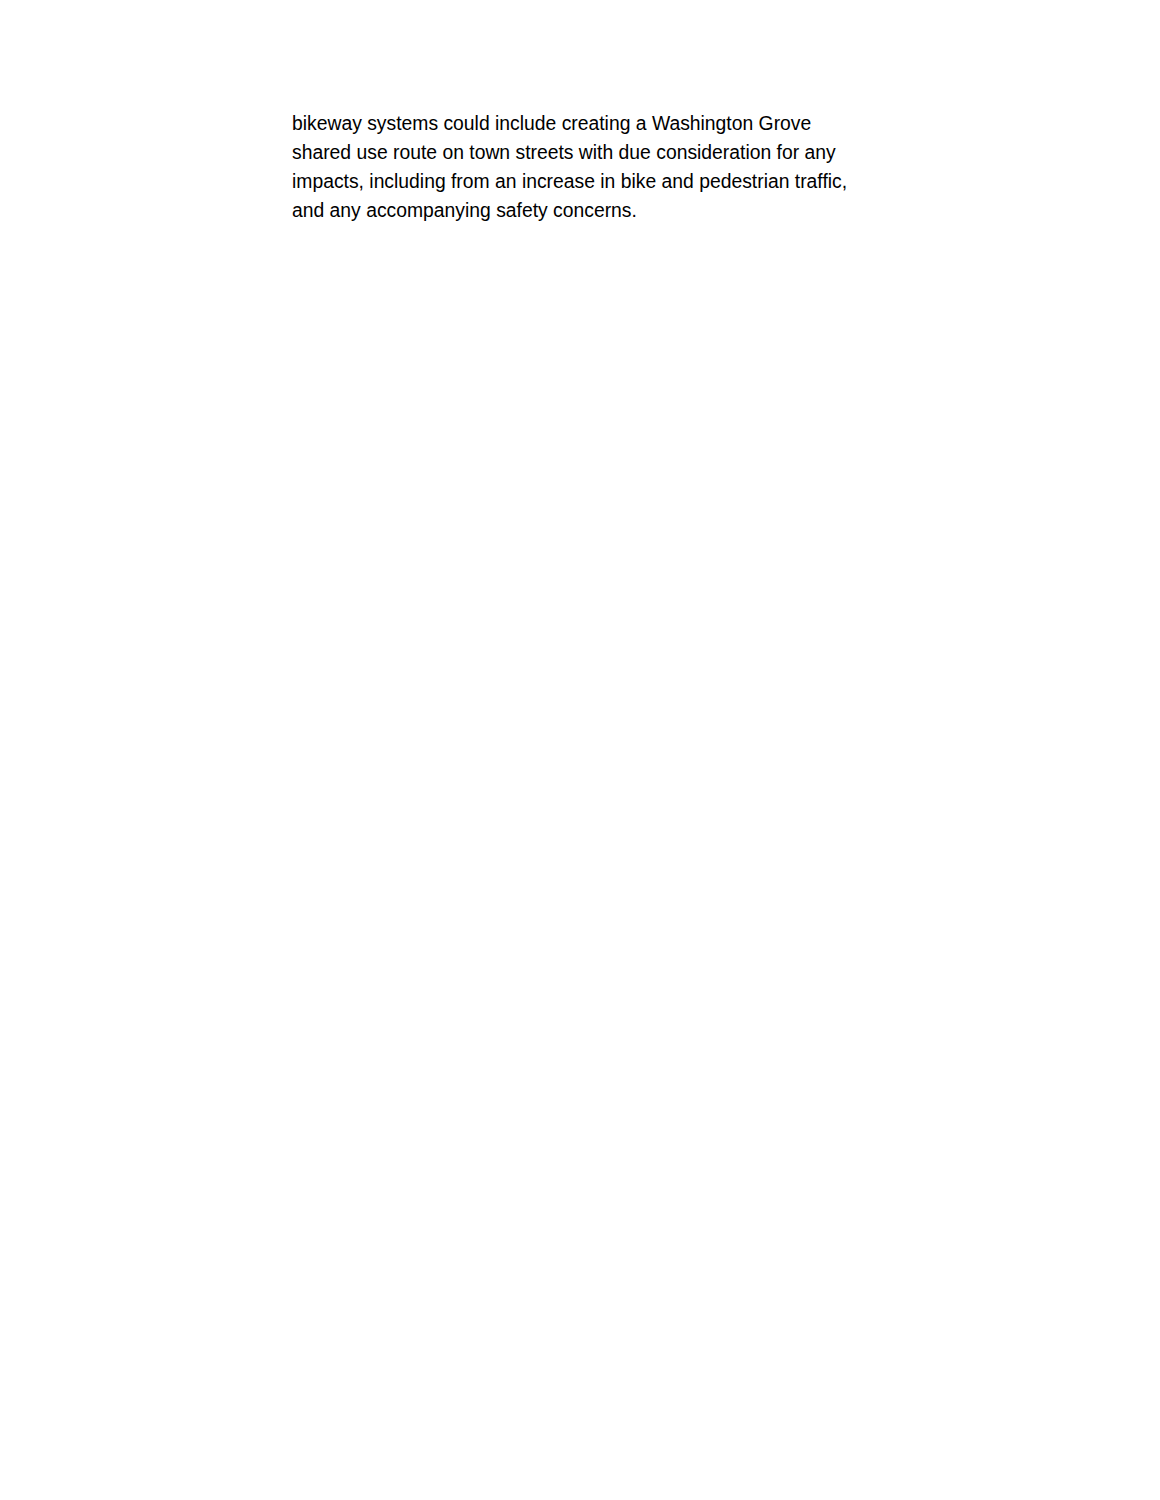bikeway systems could include creating a Washington Grove shared use route on town streets with due consideration for any impacts, including from an increase in bike and pedestrian traffic, and any accompanying safety concerns.